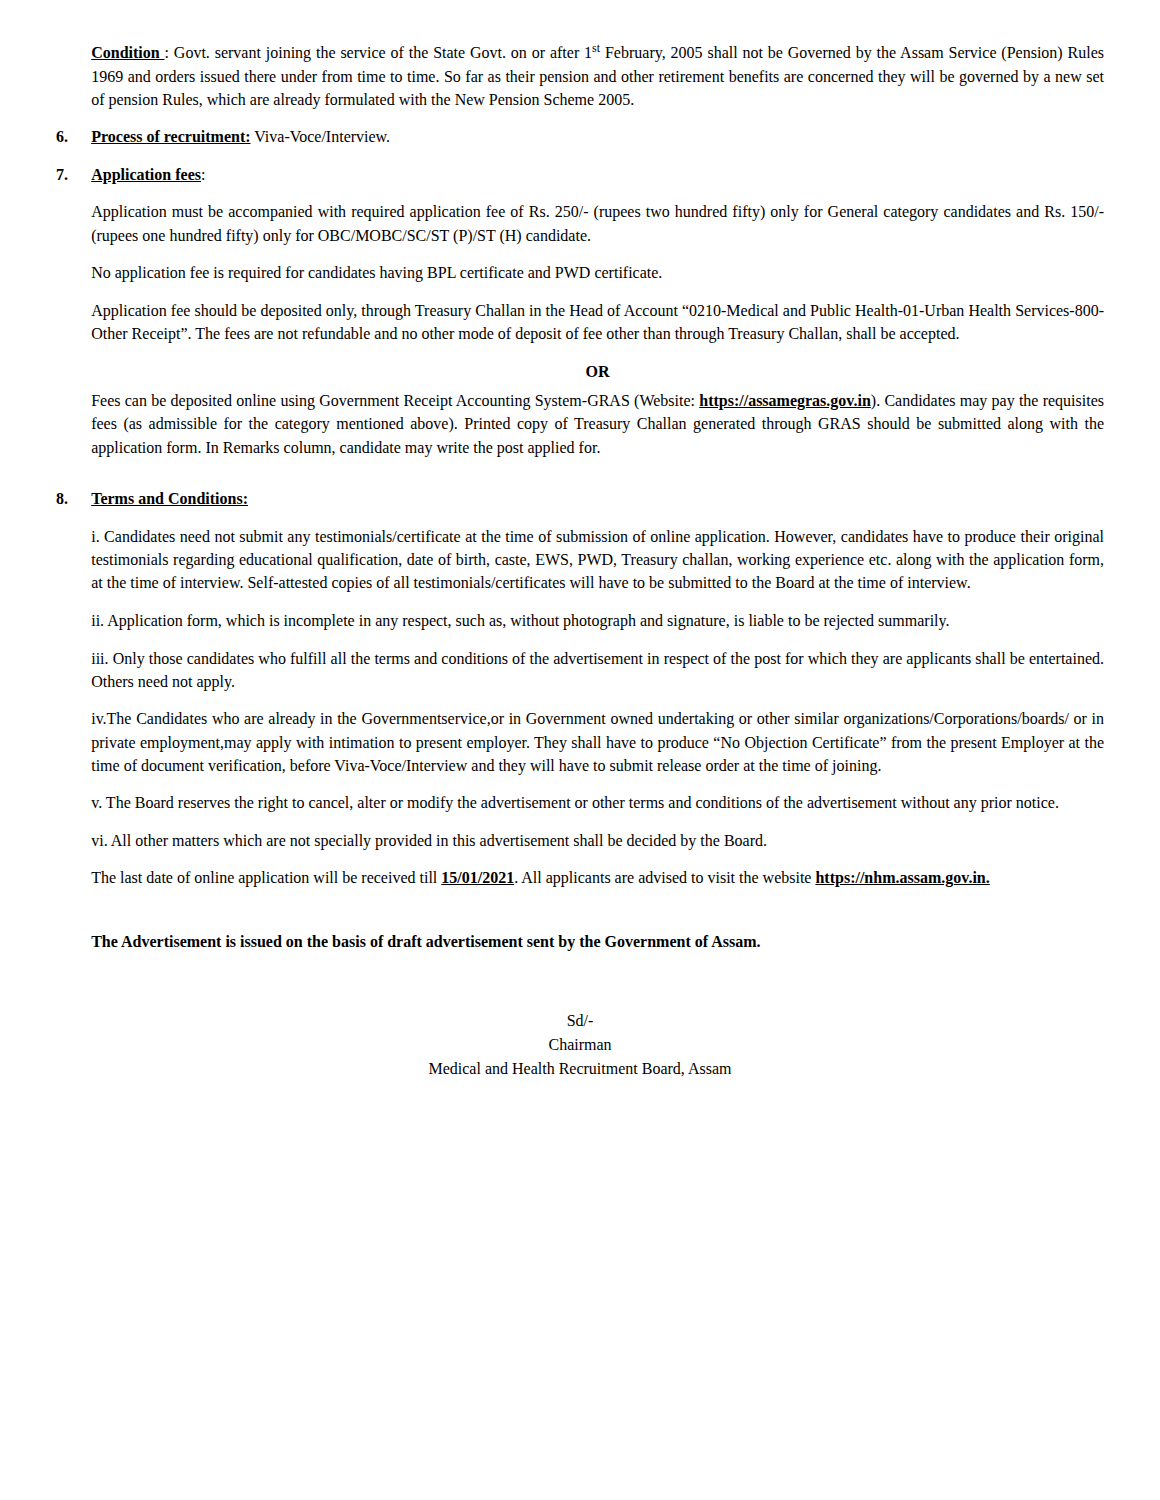Condition : Govt. servant joining the service of the State Govt. on or after 1st February, 2005 shall not be Governed by the Assam Service (Pension) Rules 1969 and orders issued there under from time to time. So far as their pension and other retirement benefits are concerned they will be governed by a new set of pension Rules, which are already formulated with the New Pension Scheme 2005.
6.
Process of recruitment: Viva-Voce/Interview.
7.
Application fees:
Application must be accompanied with required application fee of Rs. 250/- (rupees two hundred fifty) only for General category candidates and Rs. 150/- (rupees one hundred fifty) only for OBC/MOBC/SC/ST (P)/ST (H) candidate.
No application fee is required for candidates having BPL certificate and PWD certificate.
Application fee should be deposited only, through Treasury Challan in the Head of Account “0210-Medical and Public Health-01-Urban Health Services-800-Other Receipt”. The fees are not refundable and no other mode of deposit of fee other than through Treasury Challan, shall be accepted.
OR
Fees can be deposited online using Government Receipt Accounting System-GRAS (Website: https://assamegras.gov.in). Candidates may pay the requisites fees (as admissible for the category mentioned above). Printed copy of Treasury Challan generated through GRAS should be submitted along with the application form. In Remarks column, candidate may write the post applied for.
8.
Terms and Conditions:
i. Candidates need not submit any testimonials/certificate at the time of submission of online application. However, candidates have to produce their original testimonials regarding educational qualification, date of birth, caste, EWS, PWD, Treasury challan, working experience etc. along with the application form, at the time of interview. Self-attested copies of all testimonials/certificates will have to be submitted to the Board at the time of interview.
ii. Application form, which is incomplete in any respect, such as, without photograph and signature, is liable to be rejected summarily.
iii. Only those candidates who fulfill all the terms and conditions of the advertisement in respect of the post for which they are applicants shall be entertained. Others need not apply.
iv.The Candidates who are already in the Governmentservice,or in Government owned undertaking or other similar organizations/Corporations/boards/ or in private employment,may apply with intimation to present employer. They shall have to produce “No Objection Certificate” from the present Employer at the time of document verification, before Viva-Voce/Interview and they will have to submit release order at the time of joining.
v. The Board reserves the right to cancel, alter or modify the advertisement or other terms and conditions of the advertisement without any prior notice.
vi. All other matters which are not specially provided in this advertisement shall be decided by the Board.
The last date of online application will be received till 15/01/2021. All applicants are advised to visit the website https://nhm.assam.gov.in.
The Advertisement is issued on the basis of draft advertisement sent by the Government of Assam.
Sd/-
Chairman
Medical and Health Recruitment Board, Assam